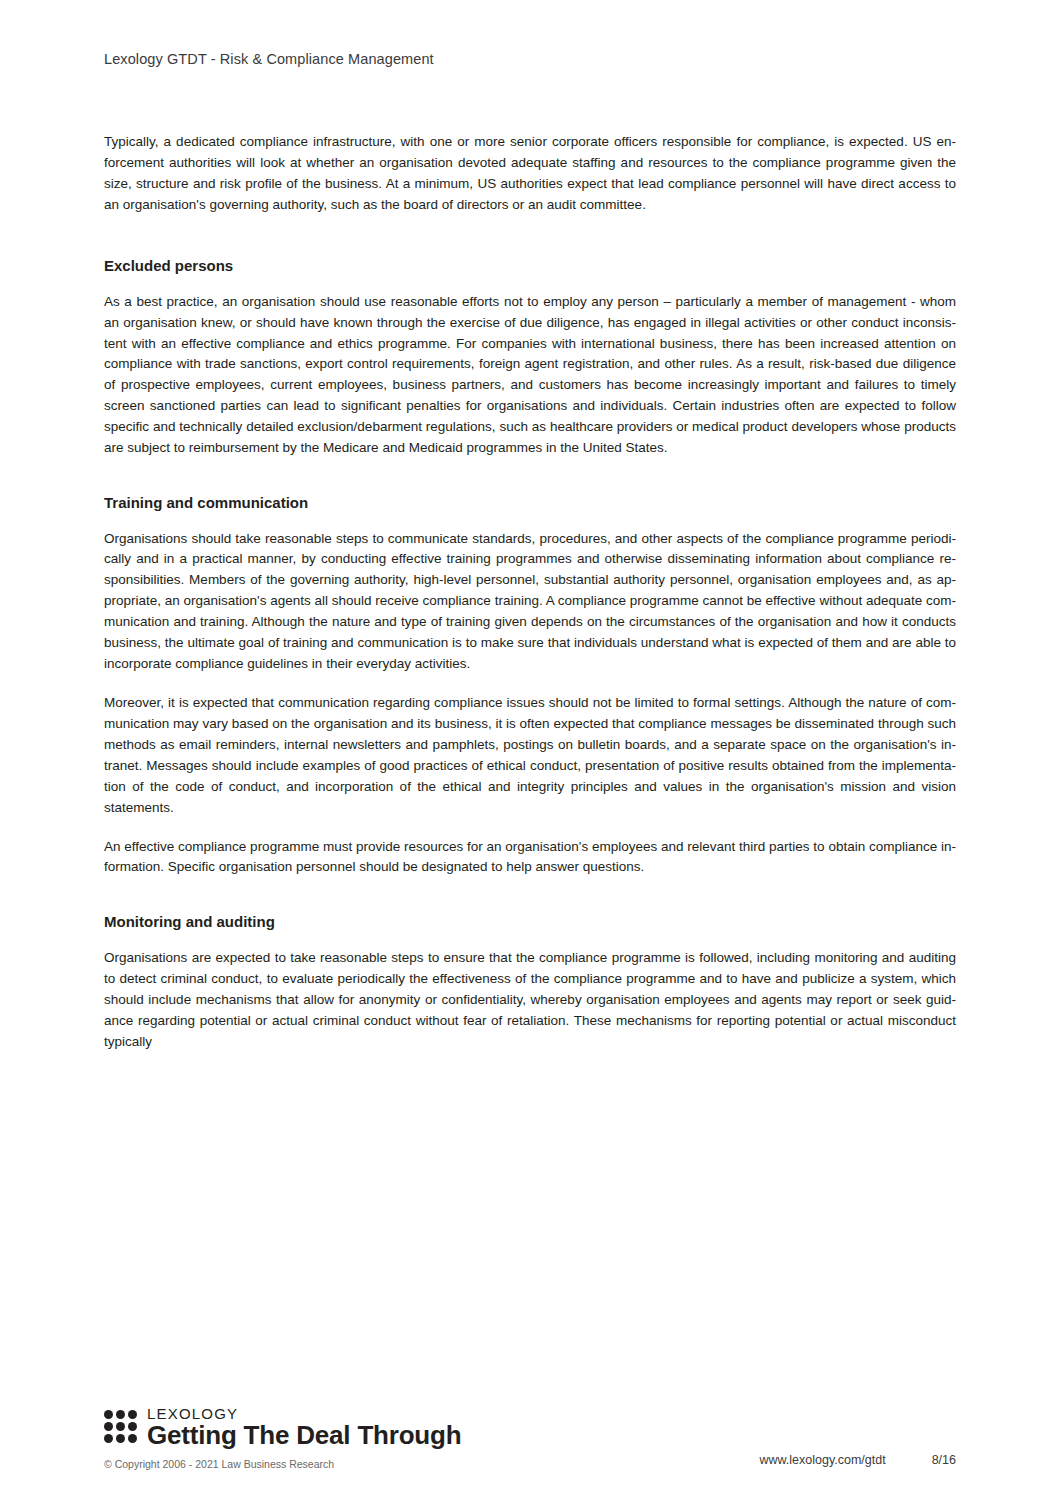Lexology GTDT - Risk & Compliance Management
Typically, a dedicated compliance infrastructure, with one or more senior corporate officers responsible for compliance, is expected. US enforcement authorities will look at whether an organisation devoted adequate staffing and resources to the compliance programme given the size, structure and risk profile of the business. At a minimum, US authorities expect that lead compliance personnel will have direct access to an organisation's governing authority, such as the board of directors or an audit committee.
Excluded persons
As a best practice, an organisation should use reasonable efforts not to employ any person – particularly a member of management - whom an organisation knew, or should have known through the exercise of due diligence, has engaged in illegal activities or other conduct inconsistent with an effective compliance and ethics programme. For companies with international business, there has been increased attention on compliance with trade sanctions, export control requirements, foreign agent registration, and other rules. As a result, risk-based due diligence of prospective employees, current employees, business partners, and customers has become increasingly important and failures to timely screen sanctioned parties can lead to significant penalties for organisations and individuals. Certain industries often are expected to follow specific and technically detailed exclusion/debarment regulations, such as healthcare providers or medical product developers whose products are subject to reimbursement by the Medicare and Medicaid programmes in the United States.
Training and communication
Organisations should take reasonable steps to communicate standards, procedures, and other aspects of the compliance programme periodically and in a practical manner, by conducting effective training programmes and otherwise disseminating information about compliance responsibilities. Members of the governing authority, high-level personnel, substantial authority personnel, organisation employees and, as appropriate, an organisation's agents all should receive compliance training. A compliance programme cannot be effective without adequate communication and training. Although the nature and type of training given depends on the circumstances of the organisation and how it conducts business, the ultimate goal of training and communication is to make sure that individuals understand what is expected of them and are able to incorporate compliance guidelines in their everyday activities.
Moreover, it is expected that communication regarding compliance issues should not be limited to formal settings. Although the nature of communication may vary based on the organisation and its business, it is often expected that compliance messages be disseminated through such methods as email reminders, internal newsletters and pamphlets, postings on bulletin boards, and a separate space on the organisation's intranet. Messages should include examples of good practices of ethical conduct, presentation of positive results obtained from the implementation of the code of conduct, and incorporation of the ethical and integrity principles and values in the organisation's mission and vision statements.
An effective compliance programme must provide resources for an organisation's employees and relevant third parties to obtain compliance information. Specific organisation personnel should be designated to help answer questions.
Monitoring and auditing
Organisations are expected to take reasonable steps to ensure that the compliance programme is followed, including monitoring and auditing to detect criminal conduct, to evaluate periodically the effectiveness of the compliance programme and to have and publicize a system, which should include mechanisms that allow for anonymity or confidentiality, whereby organisation employees and agents may report or seek guidance regarding potential or actual criminal conduct without fear of retaliation. These mechanisms for reporting potential or actual misconduct typically
LEXOLOGY
Getting The Deal Through
© Copyright 2006 - 2021 Law Business Research
www.lexology.com/gtdt 8/16